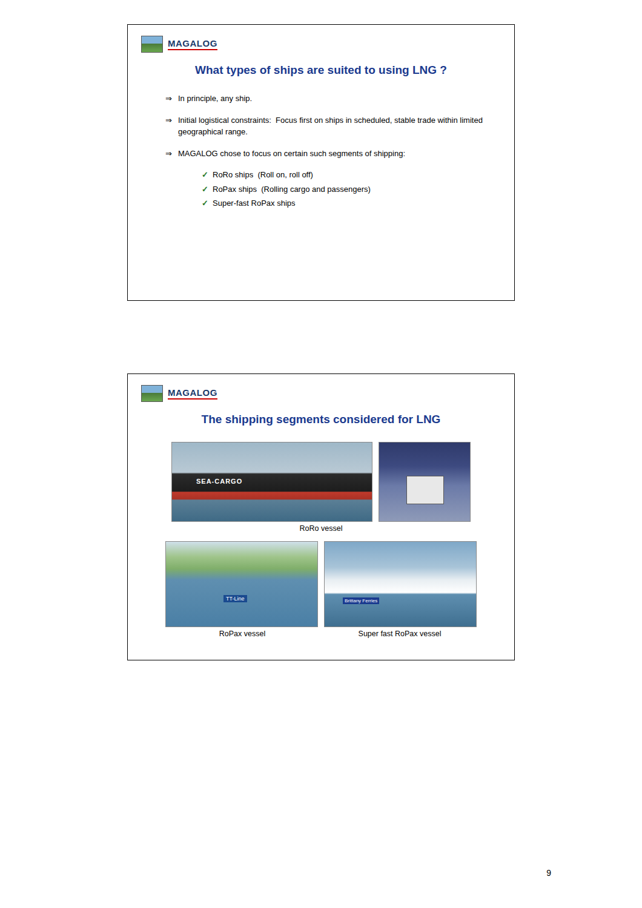MAGALOG
What types of ships are suited to using LNG ?
⇒ In principle, any ship.
⇒ Initial logistical constraints: Focus first on ships in scheduled, stable trade within limited geographical range.
⇒ MAGALOG chose to focus on certain such segments of shipping:
RoRo ships (Roll on, roll off)
RoPax ships (Rolling cargo and passengers)
Super-fast RoPax ships
MAGALOG
The shipping segments considered for LNG
RoRo vessel
RoPax vessel
Super fast RoPax vessel
9